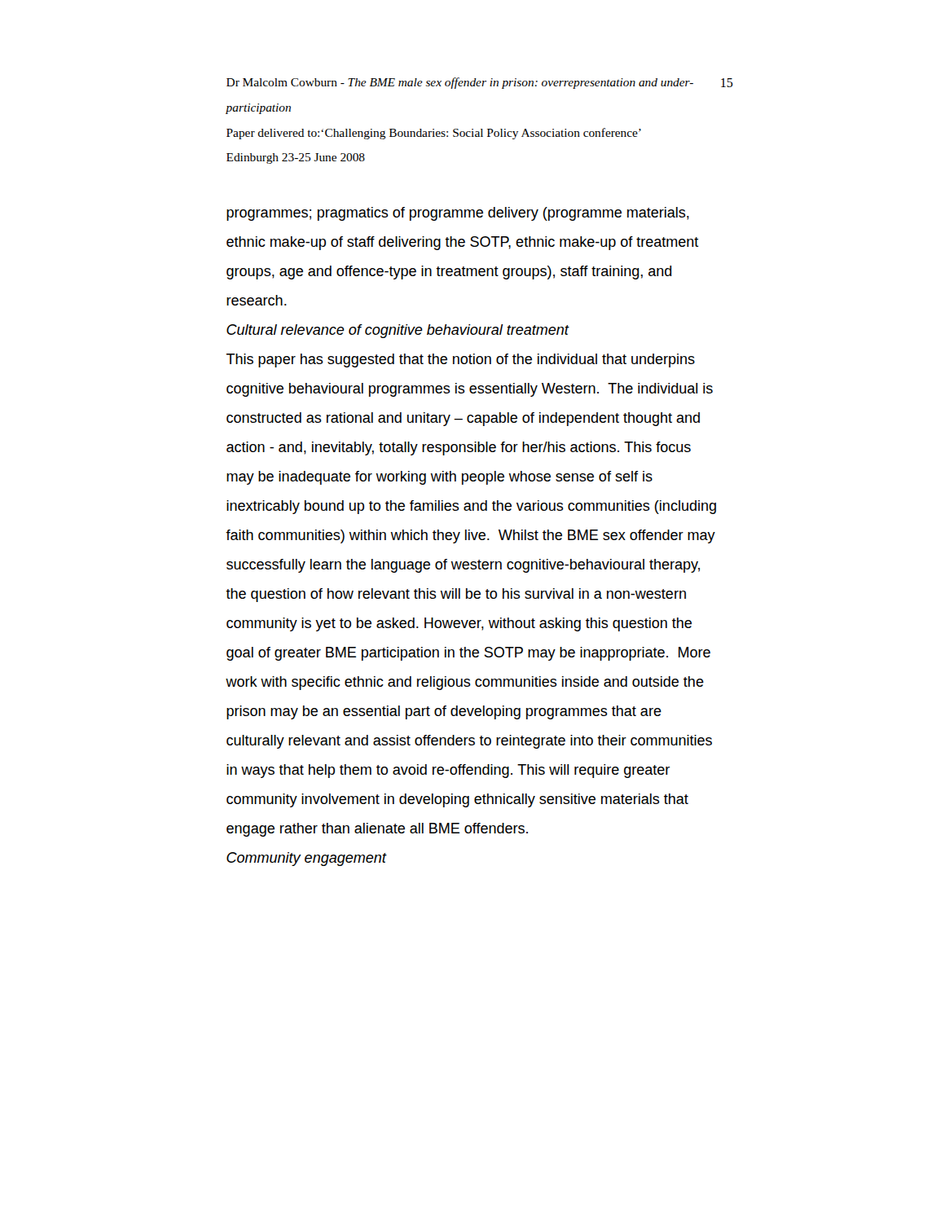Dr Malcolm Cowburn - The BME male sex offender in prison: overrepresentation and under-participation 15
Paper delivered to:‘Challenging Boundaries: Social Policy Association conference’
Edinburgh 23-25 June 2008
programmes; pragmatics of programme delivery (programme materials, ethnic make-up of staff delivering the SOTP, ethnic make-up of treatment groups, age and offence-type in treatment groups), staff training, and research.
Cultural relevance of cognitive behavioural treatment
This paper has suggested that the notion of the individual that underpins cognitive behavioural programmes is essentially Western. The individual is constructed as rational and unitary – capable of independent thought and action - and, inevitably, totally responsible for her/his actions. This focus may be inadequate for working with people whose sense of self is inextricably bound up to the families and the various communities (including faith communities) within which they live. Whilst the BME sex offender may successfully learn the language of western cognitive-behavioural therapy, the question of how relevant this will be to his survival in a non-western community is yet to be asked. However, without asking this question the goal of greater BME participation in the SOTP may be inappropriate. More work with specific ethnic and religious communities inside and outside the prison may be an essential part of developing programmes that are culturally relevant and assist offenders to reintegrate into their communities in ways that help them to avoid re-offending. This will require greater community involvement in developing ethnically sensitive materials that engage rather than alienate all BME offenders.
Community engagement